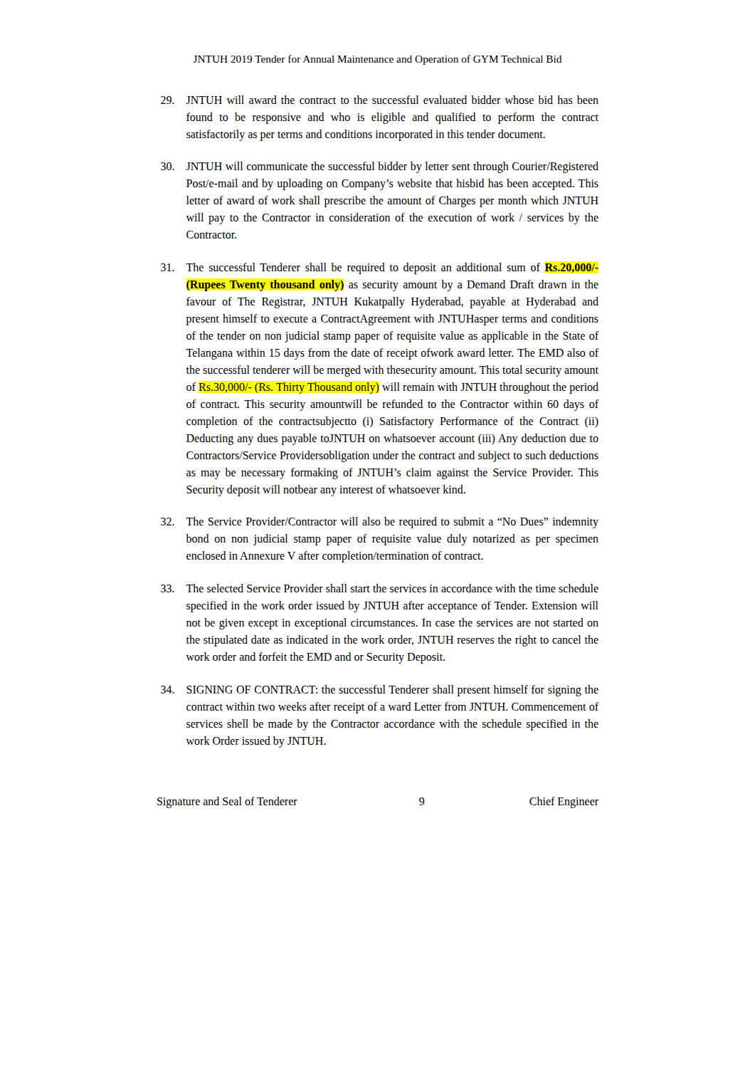JNTUH 2019 Tender for Annual Maintenance and Operation of GYM Technical Bid
29. JNTUH will award the contract to the successful evaluated bidder whose bid has been found to be responsive and who is eligible and qualified to perform the contract satisfactorily as per terms and conditions incorporated in this tender document.
30. JNTUH will communicate the successful bidder by letter sent through Courier/Registered Post/e-mail and by uploading on Company’s website that hisbid has been accepted. This letter of award of work shall prescribe the amount of Charges per month which JNTUH will pay to the Contractor in consideration of the execution of work / services by the Contractor.
31. The successful Tenderer shall be required to deposit an additional sum of Rs.20,000/- (Rupees Twenty thousand only) as security amount by a Demand Draft drawn in the favour of The Registrar, JNTUH Kukatpally Hyderabad, payable at Hyderabad and present himself to execute a ContractAgreement with JNTUHasper terms and conditions of the tender on non judicial stamp paper of requisite value as applicable in the State of Telangana within 15 days from the date of receipt ofwork award letter. The EMD also of the successful tenderer will be merged with thesecurity amount. This total security amount of Rs.30,000/- (Rs. Thirty Thousand only) will remain with JNTUH throughout the period of contract. This security amountwill be refunded to the Contractor within 60 days of completion of the contractsubjectto (i) Satisfactory Performance of the Contract (ii) Deducting any dues payable toJNTUH on whatsoever account (iii) Any deduction due to Contractors/Service Providersobligation under the contract and subject to such deductions as may be necessary formaking of JNTUH’s claim against the Service Provider. This Security deposit will notbear any interest of whatsoever kind.
32. The Service Provider/Contractor will also be required to submit a “No Dues” indemnity bond on non judicial stamp paper of requisite value duly notarized as per specimen enclosed in Annexure V after completion/termination of contract.
33. The selected Service Provider shall start the services in accordance with the time schedule specified in the work order issued by JNTUH after acceptance of Tender. Extension will not be given except in exceptional circumstances. In case the services are not started on the stipulated date as indicated in the work order, JNTUH reserves the right to cancel the work order and forfeit the EMD and or Security Deposit.
34. SIGNING OF CONTRACT: the successful Tenderer shall present himself for signing the contract within two weeks after receipt of a ward Letter from JNTUH. Commencement of services shell be made by the Contractor accordance with the schedule specified in the work Order issued by JNTUH.
Signature and Seal of Tenderer
9
Chief Engineer